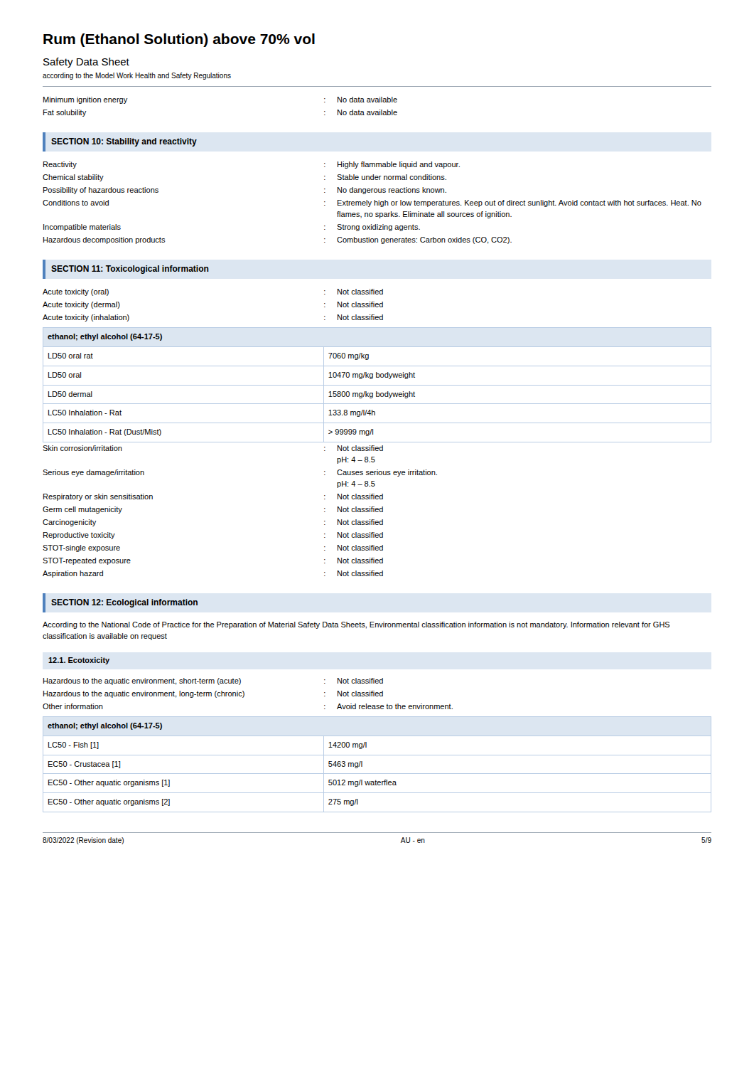Rum (Ethanol Solution) above 70% vol
Safety Data Sheet
according to the Model Work Health and Safety Regulations
| Minimum ignition energy | : | No data available |
| Fat solubility | : | No data available |
SECTION 10: Stability and reactivity
| Reactivity | : | Highly flammable liquid and vapour. |
| Chemical stability | : | Stable under normal conditions. |
| Possibility of hazardous reactions | : | No dangerous reactions known. |
| Conditions to avoid | : | Extremely high or low temperatures. Keep out of direct sunlight. Avoid contact with hot surfaces. Heat. No flames, no sparks. Eliminate all sources of ignition. |
| Incompatible materials | : | Strong oxidizing agents. |
| Hazardous decomposition products | : | Combustion generates: Carbon oxides (CO, CO2). |
SECTION 11: Toxicological information
| Acute toxicity (oral) | : | Not classified |
| Acute toxicity (dermal) | : | Not classified |
| Acute toxicity (inhalation) | : | Not classified |
| ethanol; ethyl alcohol (64-17-5) |
| --- |
| LD50 oral rat | 7060 mg/kg |
| LD50 oral | 10470 mg/kg bodyweight |
| LD50 dermal | 15800 mg/kg bodyweight |
| LC50 Inhalation - Rat | 133.8 mg/l/4h |
| LC50 Inhalation - Rat (Dust/Mist) | > 99999 mg/l |
| Skin corrosion/irritation | : | Not classified pH: 4 – 8.5 |
| Serious eye damage/irritation | : | Causes serious eye irritation. pH: 4 – 8.5 |
| Respiratory or skin sensitisation | : | Not classified |
| Germ cell mutagenicity | : | Not classified |
| Carcinogenicity | : | Not classified |
| Reproductive toxicity | : | Not classified |
| STOT-single exposure | : | Not classified |
| STOT-repeated exposure | : | Not classified |
| Aspiration hazard | : | Not classified |
SECTION 12: Ecological information
According to the National Code of Practice for the Preparation of Material Safety Data Sheets, Environmental classification information is not mandatory. Information relevant for GHS classification is available on request
12.1. Ecotoxicity
| Hazardous to the aquatic environment, short-term (acute) | : | Not classified |
| Hazardous to the aquatic environment, long-term (chronic) | : | Not classified |
| Other information | : | Avoid release to the environment. |
| ethanol; ethyl alcohol (64-17-5) |
| --- |
| LC50 - Fish [1] | 14200 mg/l |
| EC50 - Crustacea [1] | 5463 mg/l |
| EC50 - Other aquatic organisms [1] | 5012 mg/l waterflea |
| EC50 - Other aquatic organisms [2] | 275 mg/l |
8/03/2022 (Revision date) AU - en 5/9